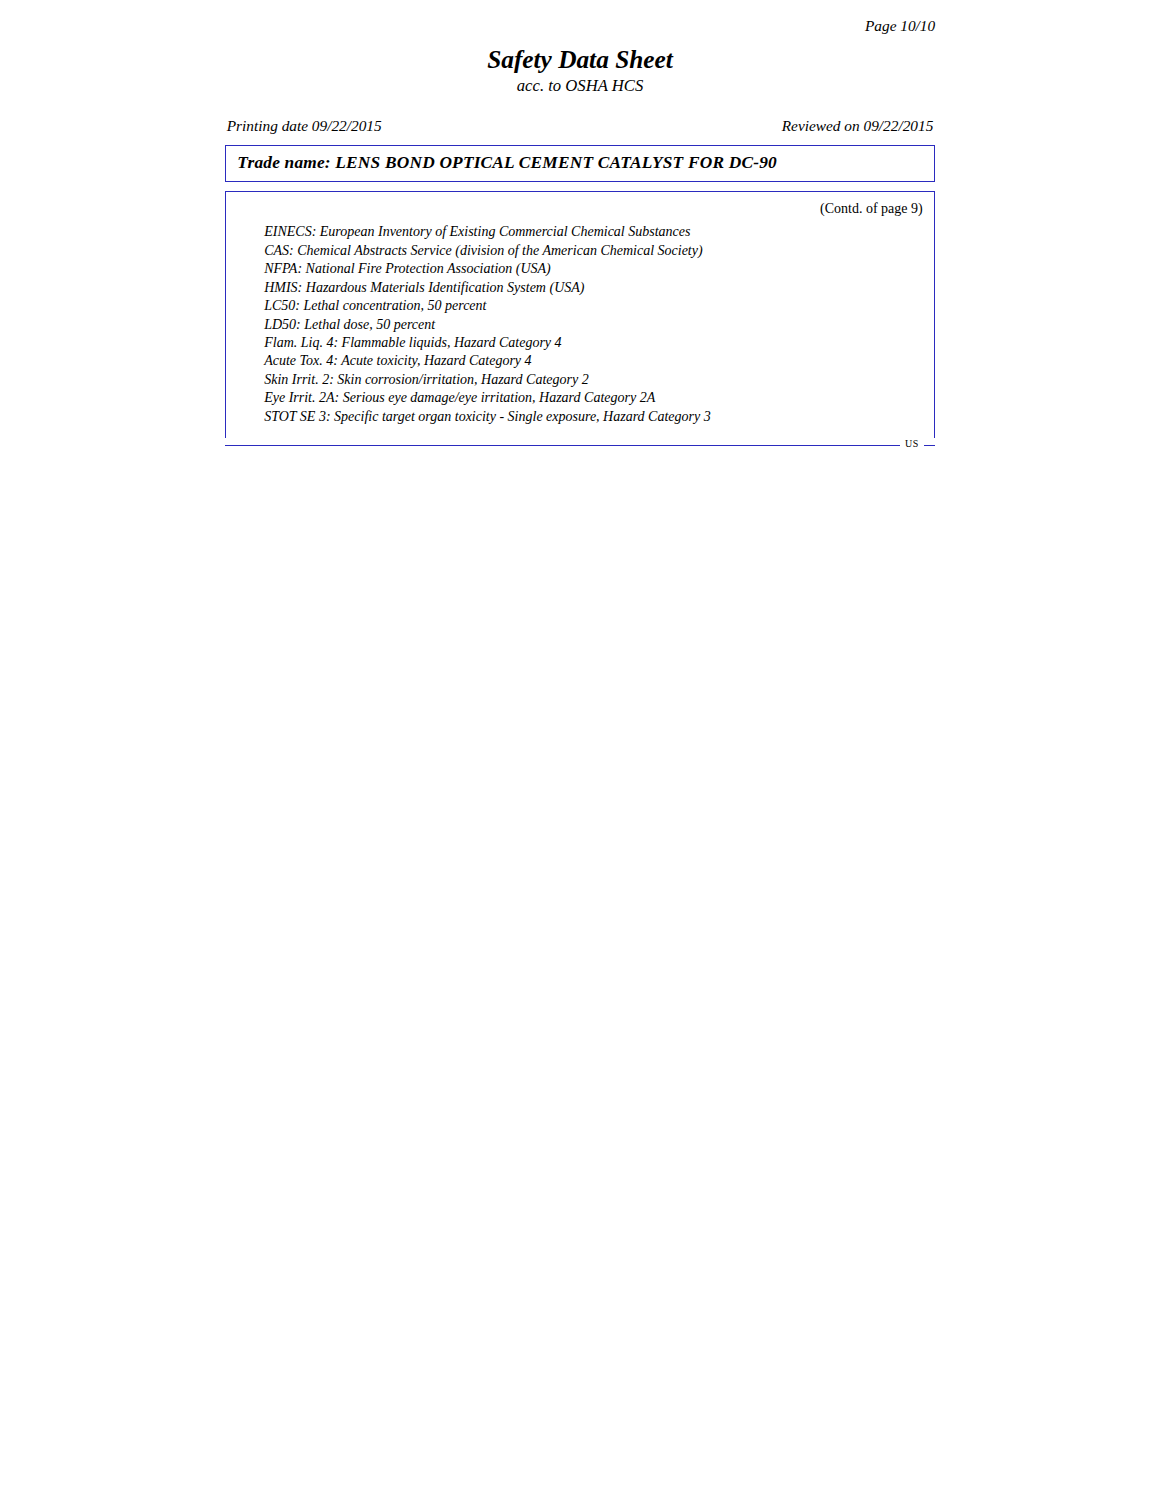Page 10/10
Safety Data Sheet
acc. to OSHA HCS
Printing date 09/22/2015 Reviewed on 09/22/2015
Trade name: LENS BOND OPTICAL CEMENT CATALYST FOR DC-90
(Contd. of page 9)
EINECS: European Inventory of Existing Commercial Chemical Substances
CAS: Chemical Abstracts Service (division of the American Chemical Society)
NFPA: National Fire Protection Association (USA)
HMIS: Hazardous Materials Identification System (USA)
LC50: Lethal concentration, 50 percent
LD50: Lethal dose, 50 percent
Flam. Liq. 4: Flammable liquids, Hazard Category 4
Acute Tox. 4: Acute toxicity, Hazard Category 4
Skin Irrit. 2: Skin corrosion/irritation, Hazard Category 2
Eye Irrit. 2A: Serious eye damage/eye irritation, Hazard Category 2A
STOT SE 3: Specific target organ toxicity - Single exposure, Hazard Category 3
US